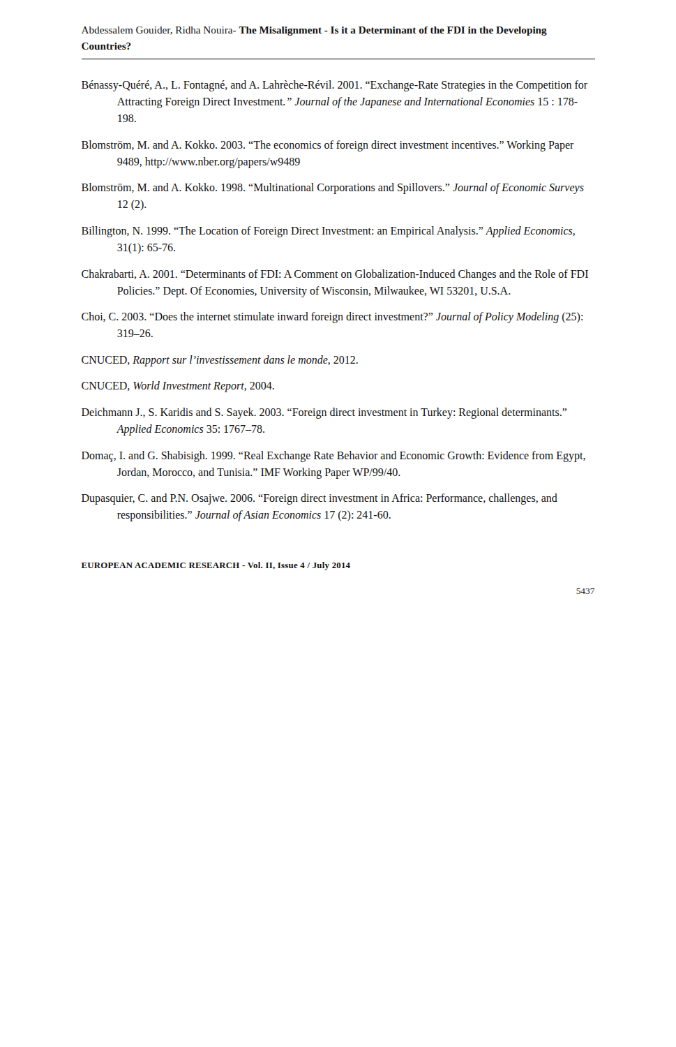Abdessalem Gouider, Ridha Nouira- The Misalignment - Is it a Determinant of the FDI in the Developing Countries?
Bénassy-Quéré, A., L. Fontagné, and A. Lahrèche-Révil. 2001. “Exchange-Rate Strategies in the Competition for Attracting Foreign Direct Investment.” Journal of the Japanese and International Economies 15 : 178-198.
Blomström, M. and A. Kokko. 2003. “The economics of foreign direct investment incentives.” Working Paper 9489, http://www.nber.org/papers/w9489
Blomström, M. and A. Kokko. 1998. “Multinational Corporations and Spillovers.” Journal of Economic Surveys 12 (2).
Billington, N. 1999. “The Location of Foreign Direct Investment: an Empirical Analysis.” Applied Economics, 31(1): 65-76.
Chakrabarti, A. 2001. “Determinants of FDI: A Comment on Globalization-Induced Changes and the Role of FDI Policies.” Dept. Of Economies, University of Wisconsin, Milwaukee, WI 53201, U.S.A.
Choi, C. 2003. “Does the internet stimulate inward foreign direct investment?” Journal of Policy Modeling (25): 319–26.
CNUCED, Rapport sur l’investissement dans le monde, 2012.
CNUCED, World Investment Report, 2004.
Deichmann J., S. Karidis and S. Sayek. 2003. “Foreign direct investment in Turkey: Regional determinants.” Applied Economics 35: 1767–78.
Domaç, I. and G. Shabisigh. 1999. “Real Exchange Rate Behavior and Economic Growth: Evidence from Egypt, Jordan, Morocco, and Tunisia.” IMF Working Paper WP/99/40.
Dupasquier, C. and P.N. Osajwe. 2006. “Foreign direct investment in Africa: Performance, challenges, and responsibilities.” Journal of Asian Economics 17 (2): 241-60.
EUROPEAN ACADEMIC RESEARCH - Vol. II, Issue 4 / July 2014
5437